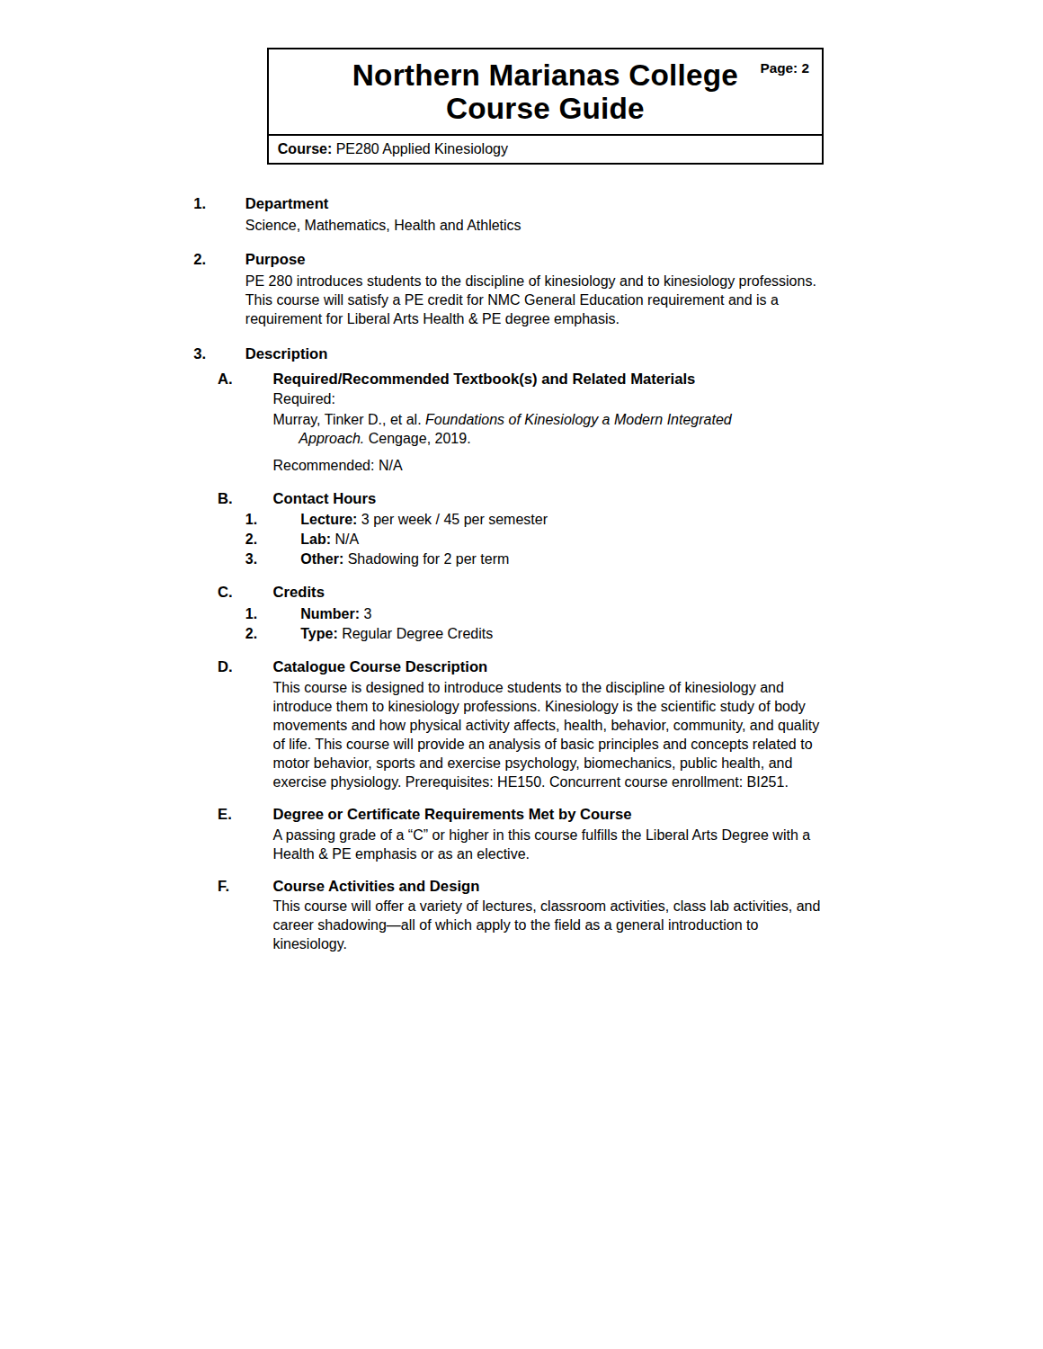Page: 2
Northern Marianas College
Course Guide
Course: PE280 Applied Kinesiology
Department
Science, Mathematics, Health and Athletics
Purpose
PE 280 introduces students to the discipline of kinesiology and to kinesiology professions. This course will satisfy a PE credit for NMC General Education requirement and is a requirement for Liberal Arts Health & PE degree emphasis.
Description
Required/Recommended Textbook(s) and Related Materials
Required:
Murray, Tinker D., et al. Foundations of Kinesiology a Modern Integrated Approach. Cengage, 2019.
Recommended: N/A
Contact Hours
Lecture: 3 per week / 45 per semester
Lab: N/A
Other: Shadowing for 2 per term
Credits
Number: 3
Type: Regular Degree Credits
Catalogue Course Description
This course is designed to introduce students to the discipline of kinesiology and introduce them to kinesiology professions. Kinesiology is the scientific study of body movements and how physical activity affects, health, behavior, community, and quality of life. This course will provide an analysis of basic principles and concepts related to motor behavior, sports and exercise psychology, biomechanics, public health, and exercise physiology. Prerequisites: HE150. Concurrent course enrollment: BI251.
Degree or Certificate Requirements Met by Course
A passing grade of a “C” or higher in this course fulfills the Liberal Arts Degree with a Health & PE emphasis or as an elective.
Course Activities and Design
This course will offer a variety of lectures, classroom activities, class lab activities, and career shadowing—all of which apply to the field as a general introduction to kinesiology.